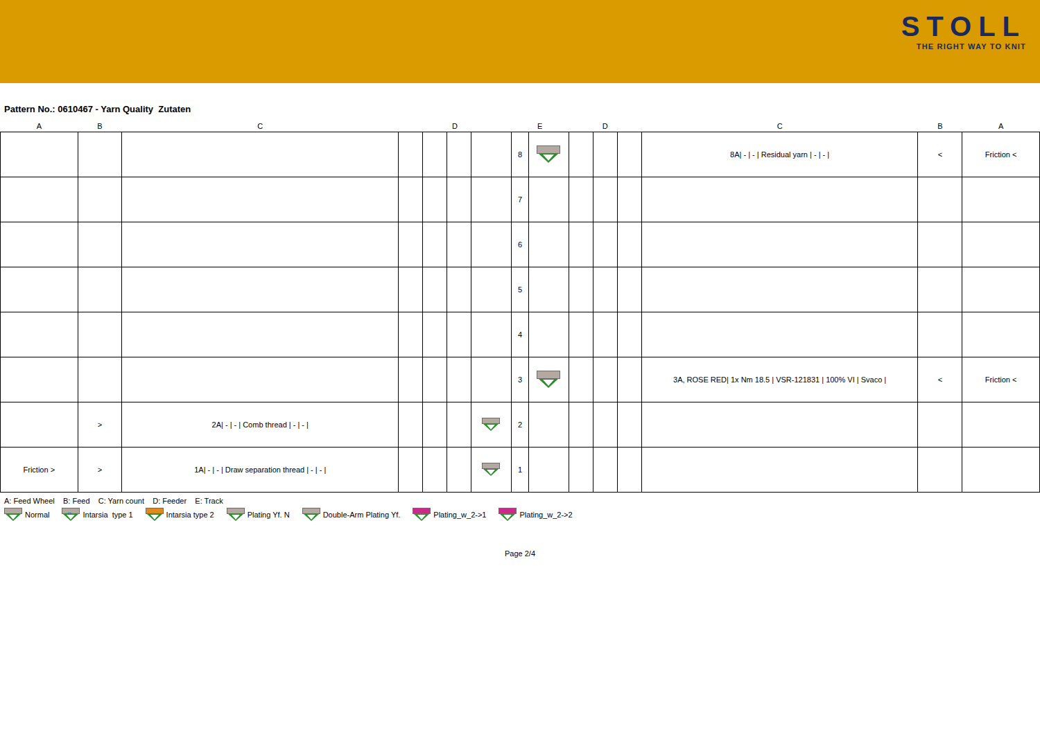STOLL
THE RIGHT WAY TO KNIT
Pattern No.: 0610467 - Yarn Quality Zutaten
| A | B | C | D | E | D | C | B | A |
| | | | | | | | 8 | | | | | 8A/ - / - / Residual yarn / - / - / | < | Friction < |
| | | | | | | | 7 | | | | | | | |
| | | | | | | | 6 | | | | | | | |
| | | | | | | | 5 | | | | | | | |
| | | | | | | | 4 | | | | | | | |
| | | | | | | | 3 | | | | | 3A, ROSE RED/ 1x Nm 18.5 / VSR-121831 / 100% VI / Svaco / | < | Friction < |
| | > | 2A/ - / - / Comb thread / - / - / | | | | | 2 | | | | | | | |
| Friction > | > | 1A/ - / - / Draw separation thread / - / - / | | | | | 1 | | | | | | | |
A: Feed Wheel B: Feed C: Yarn count D: Feeder E: Track
Normal ↔ Intarsia type 1 ↔ Intarsia type 2 Plating Yf. N Double-Arm Plating Yf. Plating_w_2->1 Plating_w_2->2
Page 2/4